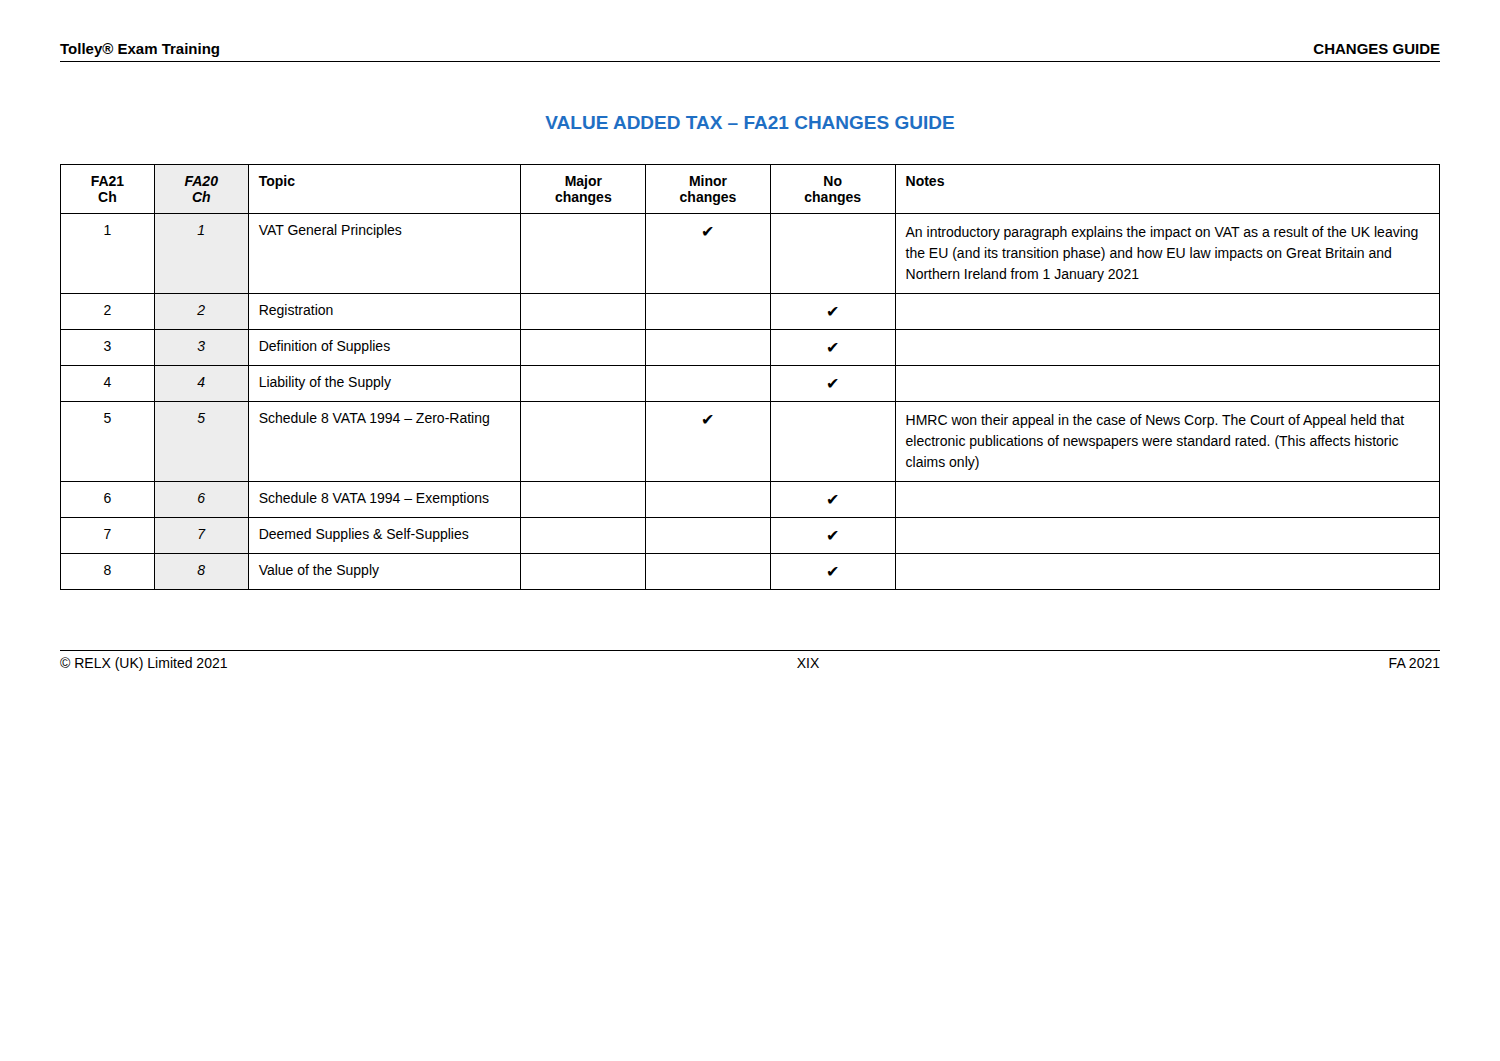Tolley® Exam Training CHANGES GUIDE
VALUE ADDED TAX – FA21 CHANGES GUIDE
| FA21 Ch | FA20 Ch | Topic | Major changes | Minor changes | No changes | Notes |
| --- | --- | --- | --- | --- | --- | --- |
| 1 | 1 | VAT General Principles | | | | An introductory paragraph explains the impact on VAT as a result of the UK leaving the EU (and its transition phase) and how EU law impacts on Great Britain and Northern Ireland from 1 January 2021 |
| 2 | 2 | Registration | | | | |
| 3 | 3 | Definition of Supplies | | | | |
| 4 | 4 | Liability of the Supply | | | | |
| 5 | 5 | Schedule 8 VATA 1994 – Zero-Rating | | | | HMRC won their appeal in the case of News Corp. The Court of Appeal held that electronic publications of newspapers were standard rated. (This affects historic claims only) |
| 6 | 6 | Schedule 8 VATA 1994 – Exemptions | | | | |
| 7 | 7 | Deemed Supplies & Self-Supplies | | | | |
| 8 | 8 | Value of the Supply | | | | |
© RELX (UK) Limited 2021 XIX FA 2021